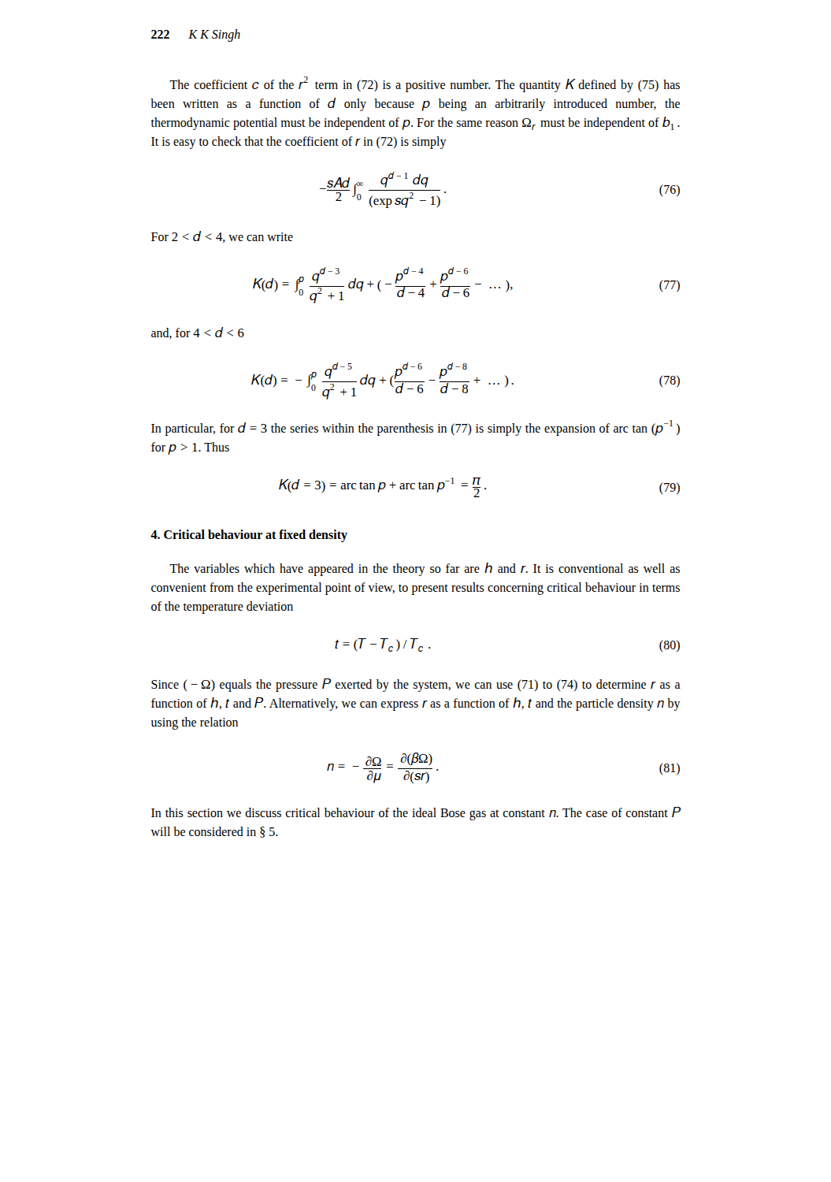222 K K Singh
The coefficient c of the r2 term in (72) is a positive number. The quantity K defined by (75) has been written as a function of d only because p being an arbitrarily introduced number, the thermodynamic potential must be independent of p. For the same reason Ωr must be independent of b1. It is easy to check that the coefficient of r in (72) is simply
− sAd2 ∫ 0 ∞ qd−1dq (expsq2−1) . (76)
For 2<d<4, we can write
K(d) = ∫ 0 p qd−3 q2+1 dq + ( − pd−4 d−4 + pd−6 d−6 − … ) , (77)
and, for 4<d<6
K(d) = − ∫ 0 p qd−5 q2+1 dq + ( pd−6 d−6 − pd−8 d−8 + … ) . (78)
In particular, for d=3 the series within the parenthesis in (77) is simply the expansion of arc tan (p−1) for p>1. Thus
K(d=3) = arctanp + arctanp−1 = π2 . (79)
4. Critical behaviour at fixed density
The variables which have appeared in the theory so far are h and r. It is conventional as well as convenient from the experimental point of view, to present results concerning critical behaviour in terms of the temperature deviation
t = (T−Tc) / Tc . (80)
Since (−Ω) equals the pressure P exerted by the system, we can use (71) to (74) to determine r as a function of h, t and P. Alternatively, we can express r as a function of h, t and the particle density n by using the relation
n = − ∂Ω ∂μ = ∂(βΩ) ∂(sr) . (81)
In this section we discuss critical behaviour of the ideal Bose gas at constant n. The case of constant P will be considered in § 5.